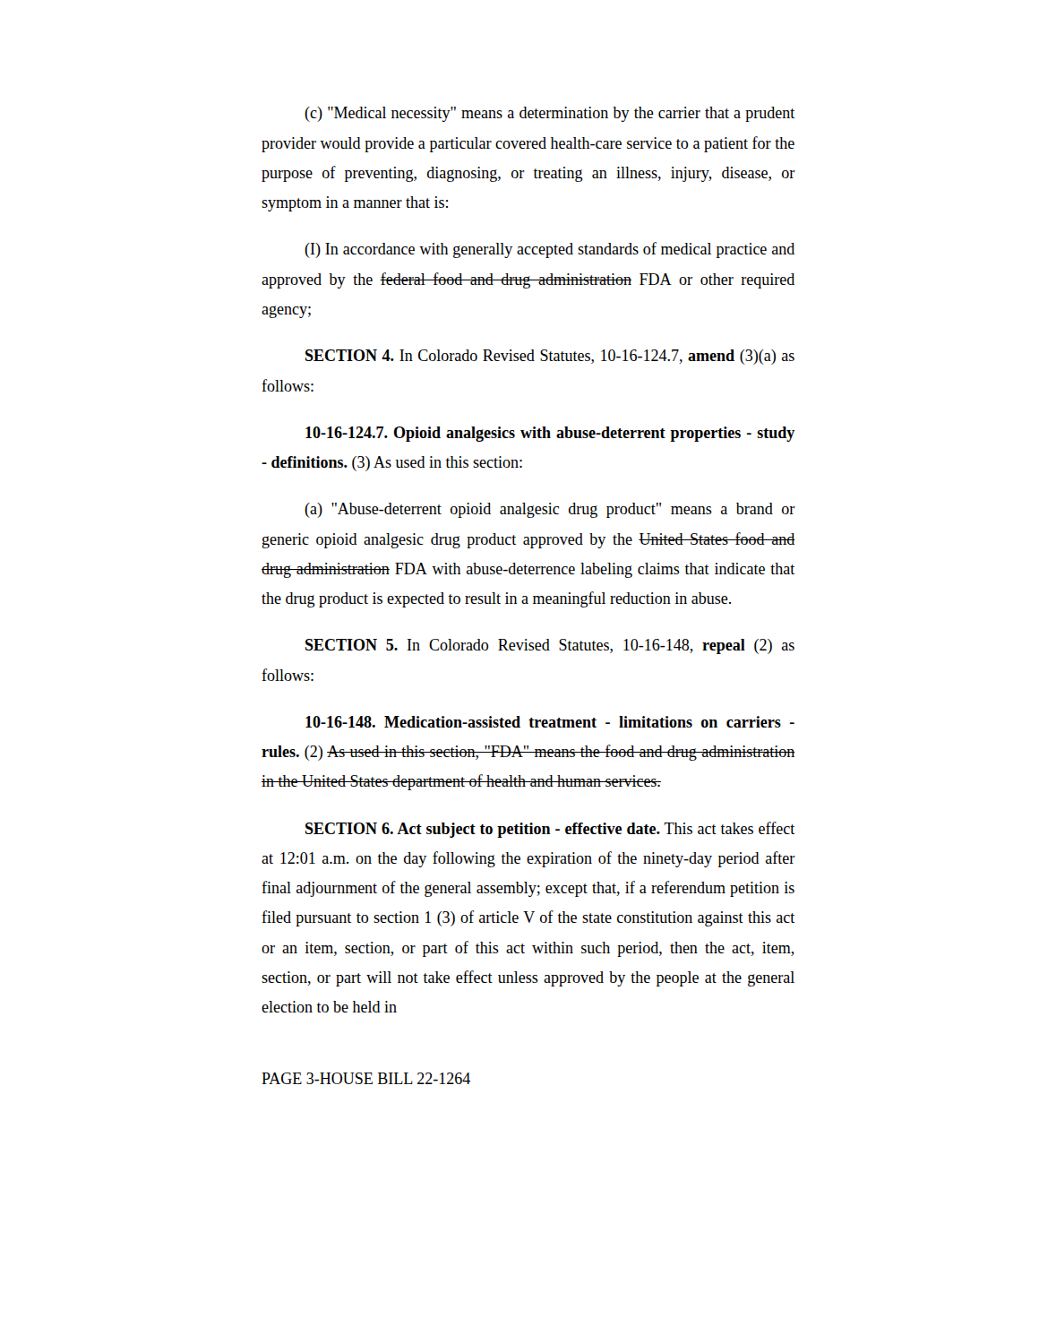(c) "Medical necessity" means a determination by the carrier that a prudent provider would provide a particular covered health-care service to a patient for the purpose of preventing, diagnosing, or treating an illness, injury, disease, or symptom in a manner that is:
(I) In accordance with generally accepted standards of medical practice and approved by the federal food and drug administration FDA or other required agency;
SECTION 4. In Colorado Revised Statutes, 10-16-124.7, amend (3)(a) as follows:
10-16-124.7. Opioid analgesics with abuse-deterrent properties - study - definitions. (3) As used in this section:
(a) "Abuse-deterrent opioid analgesic drug product" means a brand or generic opioid analgesic drug product approved by the United States food and drug administration FDA with abuse-deterrence labeling claims that indicate that the drug product is expected to result in a meaningful reduction in abuse.
SECTION 5. In Colorado Revised Statutes, 10-16-148, repeal (2) as follows:
10-16-148. Medication-assisted treatment - limitations on carriers - rules. (2) As used in this section, "FDA" means the food and drug administration in the United States department of health and human services.
SECTION 6. Act subject to petition - effective date. This act takes effect at 12:01 a.m. on the day following the expiration of the ninety-day period after final adjournment of the general assembly; except that, if a referendum petition is filed pursuant to section 1 (3) of article V of the state constitution against this act or an item, section, or part of this act within such period, then the act, item, section, or part will not take effect unless approved by the people at the general election to be held in
PAGE 3-HOUSE BILL 22-1264